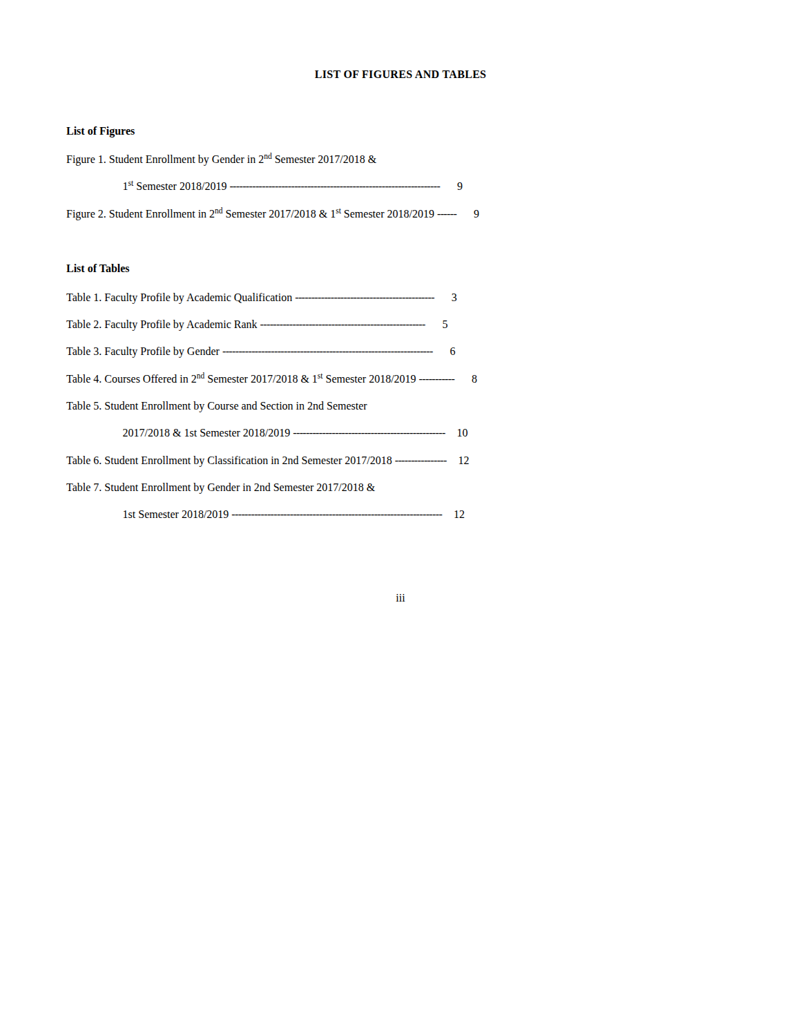LIST OF FIGURES AND TABLES
List of Figures
Figure 1. Student Enrollment by Gender in 2nd Semester 2017/2018 &
1st Semester 2018/2019 ----------------------------------------------------------------- 9
Figure 2. Student Enrollment in 2nd Semester 2017/2018 & 1st Semester 2018/2019 ------ 9
List of Tables
Table 1. Faculty Profile by Academic Qualification ------------------------------------------- 3
Table 2. Faculty Profile by Academic Rank --------------------------------------------------- 5
Table 3. Faculty Profile by Gender ----------------------------------------------------------------- 6
Table 4. Courses Offered in 2nd Semester 2017/2018 & 1st Semester 2018/2019 ----------- 8
Table 5. Student Enrollment by Course and Section in 2nd Semester
2017/2018 & 1st Semester 2018/2019 ----------------------------------------------- 10
Table 6. Student Enrollment by Classification in 2nd Semester 2017/2018 ---------------- 12
Table 7. Student Enrollment by Gender in 2nd Semester 2017/2018 &
1st Semester 2018/2019 ----------------------------------------------------------------- 12
iii